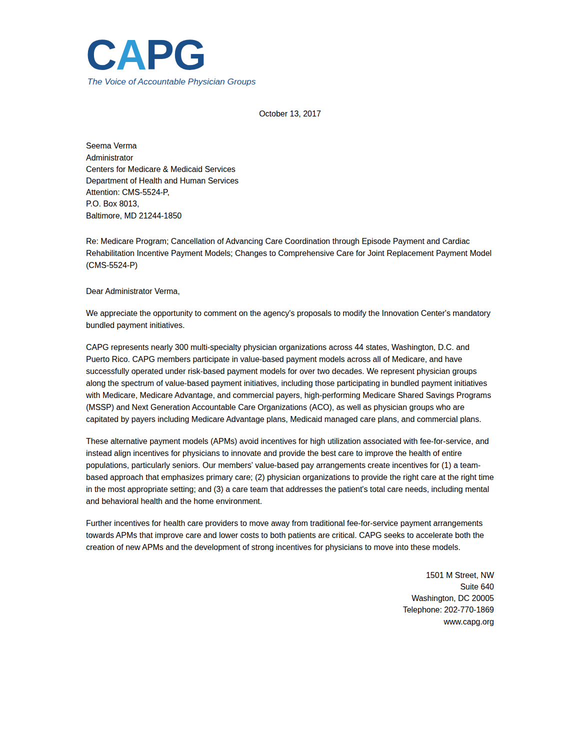CAPG
The Voice of Accountable Physician Groups
October 13, 2017
Seema Verma
Administrator
Centers for Medicare & Medicaid Services
Department of Health and Human Services
Attention: CMS-5524-P,
P.O. Box 8013,
Baltimore, MD 21244-1850
Re: Medicare Program; Cancellation of Advancing Care Coordination through Episode Payment and Cardiac Rehabilitation Incentive Payment Models; Changes to Comprehensive Care for Joint Replacement Payment Model (CMS-5524-P)
Dear Administrator Verma,
We appreciate the opportunity to comment on the agency's proposals to modify the Innovation Center's mandatory bundled payment initiatives.
CAPG represents nearly 300 multi-specialty physician organizations across 44 states, Washington, D.C. and Puerto Rico. CAPG members participate in value-based payment models across all of Medicare, and have successfully operated under risk-based payment models for over two decades. We represent physician groups along the spectrum of value-based payment initiatives, including those participating in bundled payment initiatives with Medicare, Medicare Advantage, and commercial payers, high-performing Medicare Shared Savings Programs (MSSP) and Next Generation Accountable Care Organizations (ACO), as well as physician groups who are capitated by payers including Medicare Advantage plans, Medicaid managed care plans, and commercial plans.
These alternative payment models (APMs) avoid incentives for high utilization associated with fee-for-service, and instead align incentives for physicians to innovate and provide the best care to improve the health of entire populations, particularly seniors. Our members' value-based pay arrangements create incentives for (1) a team-based approach that emphasizes primary care; (2) physician organizations to provide the right care at the right time in the most appropriate setting; and (3) a care team that addresses the patient's total care needs, including mental and behavioral health and the home environment.
Further incentives for health care providers to move away from traditional fee-for-service payment arrangements towards APMs that improve care and lower costs to both patients are critical. CAPG seeks to accelerate both the creation of new APMs and the development of strong incentives for physicians to move into these models.
1501 M Street, NW
Suite 640
Washington, DC 20005
Telephone: 202-770-1869
www.capg.org